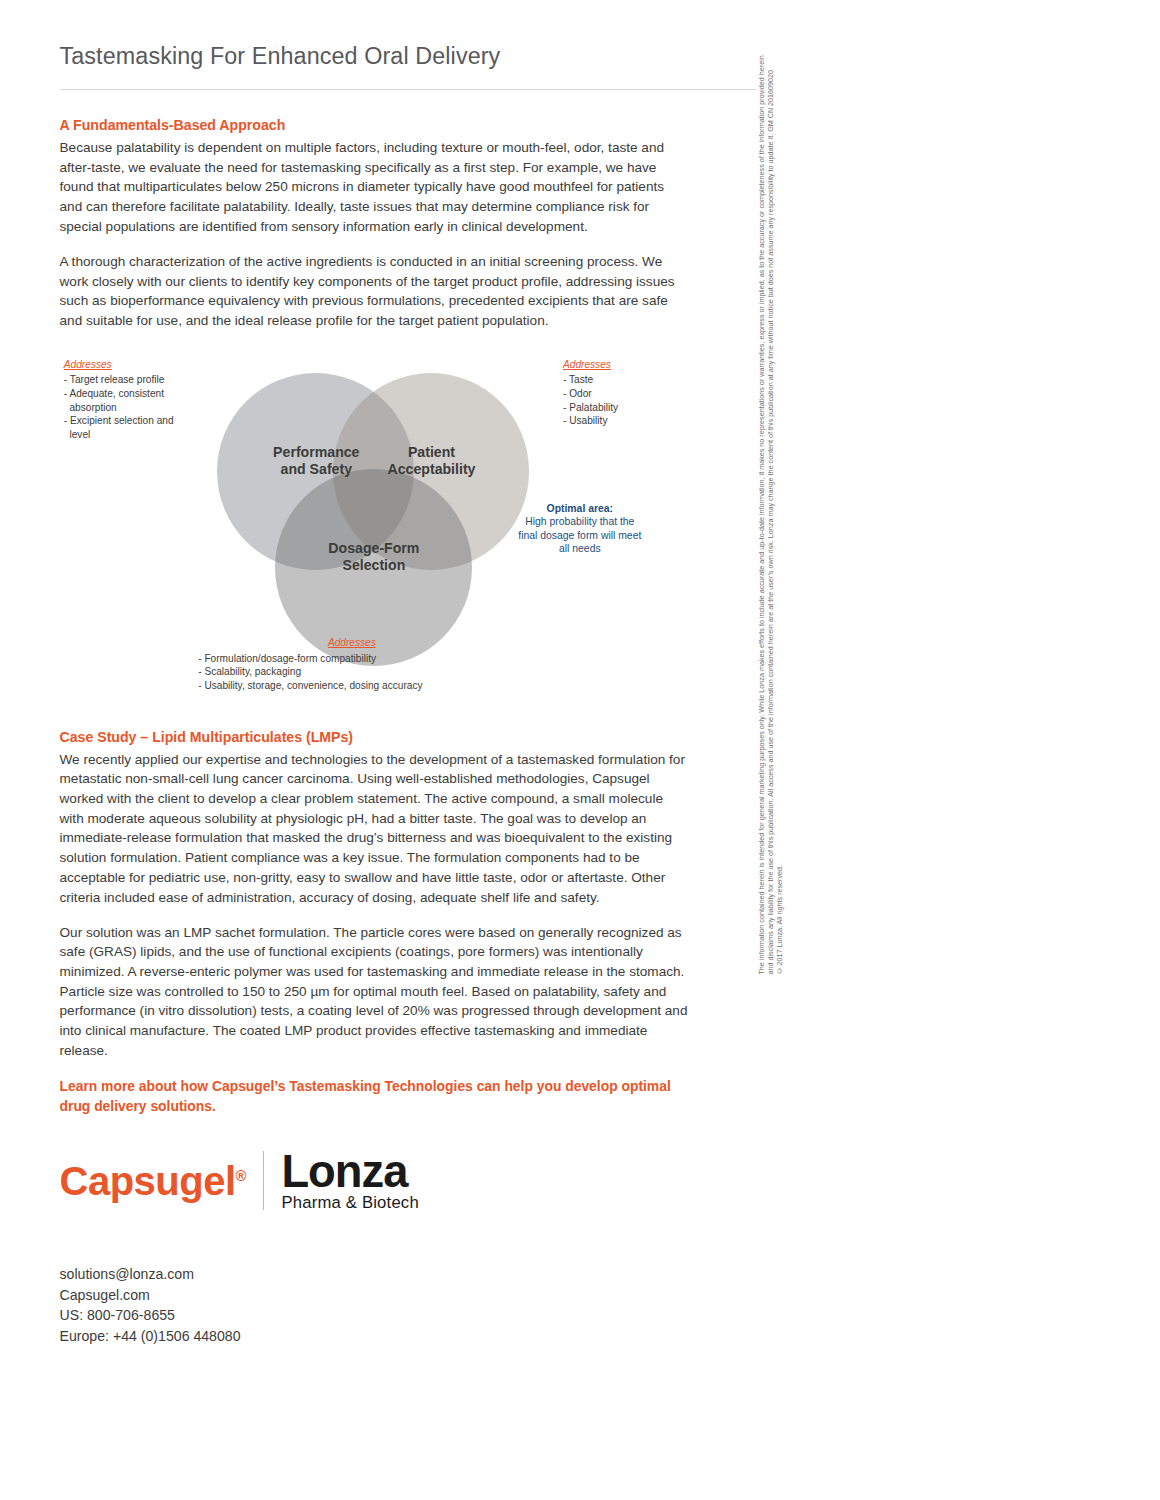Tastemasking For Enhanced Oral Delivery
A Fundamentals-Based Approach
Because palatability is dependent on multiple factors, including texture or mouth-feel, odor, taste and after-taste, we evaluate the need for tastemasking specifically as a first step. For example, we have found that multiparticulates below 250 microns in diameter typically have good mouthfeel for patients and can therefore facilitate palatability. Ideally, taste issues that may determine compliance risk for special populations are identified from sensory information early in clinical development.
A thorough characterization of the active ingredients is conducted in an initial screening process. We work closely with our clients to identify key components of the target product profile, addressing issues such as bioperformance equivalency with previous formulations, precedented excipients that are safe and suitable for use, and the ideal release profile for the target patient population.
Addresses - Target release profile
- Adequate, consistent
absorption
- Excipient selection and
level
Addresses - Taste
- Odor
- Palatability
- Usability
Performance
and Safety
Patient
Acceptability
Dosage-Form
Selection
Optimal area:
High probability that the
final dosage form will meet
all needs
Addresses - Formulation/dosage-form compatibility
- Scalability, packaging
- Usability, storage, convenience, dosing accuracy
Case Study – Lipid Multiparticulates (LMPs)
We recently applied our expertise and technologies to the development of a tastemasked formulation for metastatic non-small-cell lung cancer carcinoma. Using well-established methodologies, Capsugel worked with the client to develop a clear problem statement. The active compound, a small molecule with moderate aqueous solubility at physiologic pH, had a bitter taste. The goal was to develop an immediate-release formulation that masked the drug’s bitterness and was bioequivalent to the existing solution formulation. Patient compliance was a key issue. The formulation components had to be acceptable for pediatric use, non-gritty, easy to swallow and have little taste, odor or aftertaste. Other criteria included ease of administration, accuracy of dosing, adequate shelf life and safety.
Our solution was an LMP sachet formulation. The particle cores were based on generally recognized as safe (GRAS) lipids, and the use of functional excipients (coatings, pore formers) was intentionally minimized. A reverse-enteric polymer was used for tastemasking and immediate release in the stomach. Particle size was controlled to 150 to 250 µm for optimal mouth feel. Based on palatability, safety and performance (in vitro dissolution) tests, a coating level of 20% was progressed through development and into clinical manufacture. The coated LMP product provides effective tastemasking and immediate release.
Learn more about how Capsugel’s Tastemasking Technologies can help you develop optimal drug delivery solutions.
Capsugel®
Lonza
Pharma & Biotech
solutions@lonza.com
Capsugel.com
US: 800-706-8655
Europe: +44 (0)1506 448080
The information contained herein is intended for general marketing purposes only. While Lonza makes efforts to include accurate and up-to-date information, it makes no representations or warranties, express or implied, as to the accuracy or completeness of the information provided herein and disclaims any liability for the use of this publication. All access and use of the information contained herein are at the user’s own risk. Lonza may change the content of this publication at any time without notice but does not assume any responsibility to update it. GM CN 201609020
©2017 Lonza. All rights reserved.